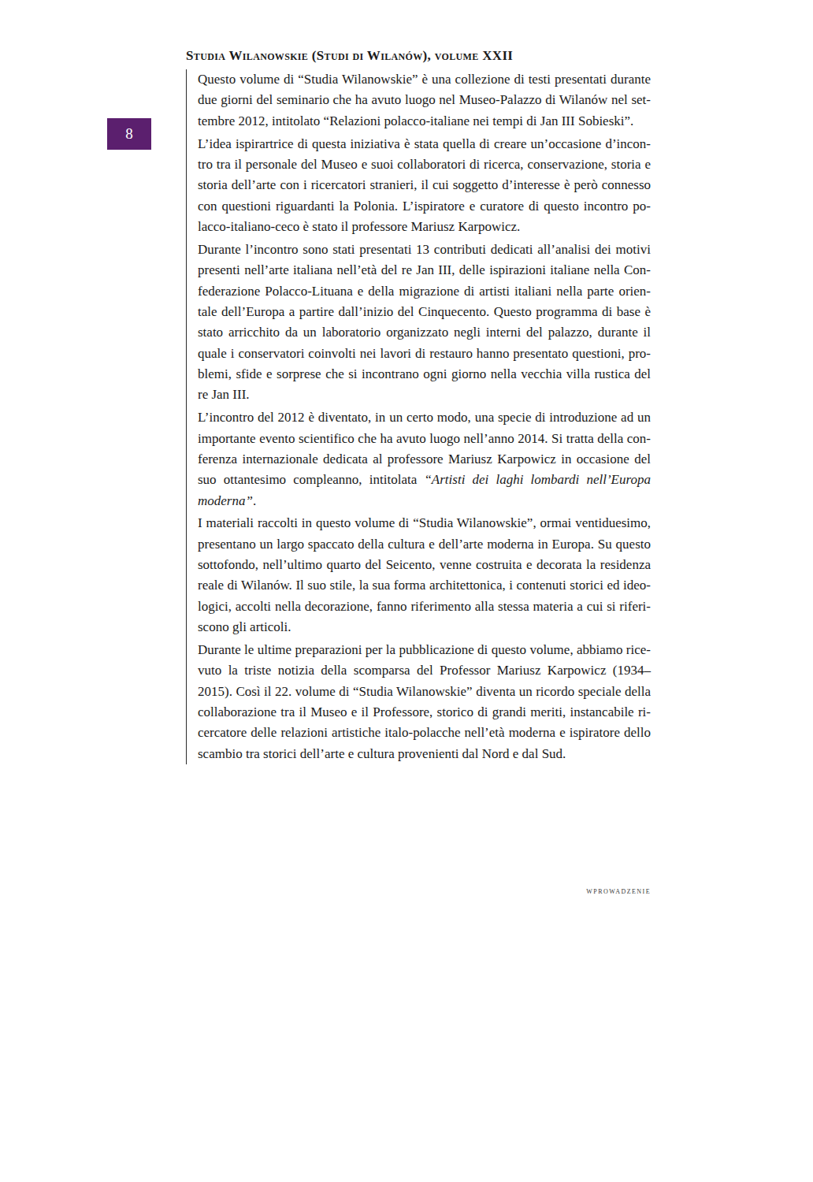8
Studia Wilanowskie (Studi di Wilanów), volume XXII
Questo volume di “Studia Wilanowskie” è una collezione di testi presentati durante due giorni del seminario che ha avuto luogo nel Museo-Palazzo di Wilanów nel settembre 2012, intitolato “Relazioni polacco-italiane nei tempi di Jan III Sobieski”.
L’idea ispirartrice di questa iniziativa è stata quella di creare un’occasione d’incontro tra il personale del Museo e suoi collaboratori di ricerca, conservazione, storia e storia dell’arte con i ricercatori stranieri, il cui soggetto d’interesse è però connesso con questioni riguardanti la Polonia. L’ispiratore e curatore di questo incontro polacco-italiano-ceco è stato il professore Mariusz Karpowicz.
Durante l’incontro sono stati presentati 13 contributi dedicati all’analisi dei motivi presenti nell’arte italiana nell’età del re Jan III, delle ispirazioni italiane nella Confederazione Polacco-Lituana e della migrazione di artisti italiani nella parte orientale dell’Europa a partire dall’inizio del Cinquecento. Questo programma di base è stato arricchito da un laboratorio organizzato negli interni del palazzo, durante il quale i conservatori coinvolti nei lavori di restauro hanno presentato questioni, problemi, sfide e sorprese che si incontrano ogni giorno nella vecchia villa rustica del re Jan III.
L’incontro del 2012 è diventato, in un certo modo, una specie di introduzione ad un importante evento scientifico che ha avuto luogo nell’anno 2014. Si tratta della conferenza internazionale dedicata al professore Mariusz Karpowicz in occasione del suo ottantesimo compleanno, intitolata “Artisti dei laghi lombardi nell’Europa moderna”.
I materiali raccolti in questo volume di “Studia Wilanowskie”, ormai ventiduesimo, presentano un largo spaccato della cultura e dell’arte moderna in Europa. Su questo sottofondo, nell’ultimo quarto del Seicento, venne costruita e decorata la residenza reale di Wilanów. Il suo stile, la sua forma architettonica, i contenuti storici ed ideologici, accolti nella decorazione, fanno riferimento alla stessa materia a cui si riferiscono gli articoli.
Durante le ultime preparazioni per la pubblicazione di questo volume, abbiamo ricevuto la triste notizia della scomparsa del Professor Mariusz Karpowicz (1934–2015). Così il 22. volume di “Studia Wilanowskie” diventa un ricordo speciale della collaborazione tra il Museo e il Professore, storico di grandi meriti, instancabile ricercatore delle relazioni artistiche italo-polacche nell’età moderna e ispiratore dello scambio tra storici dell’arte e cultura provenienti dal Nord e dal Sud.
wprowadzenie